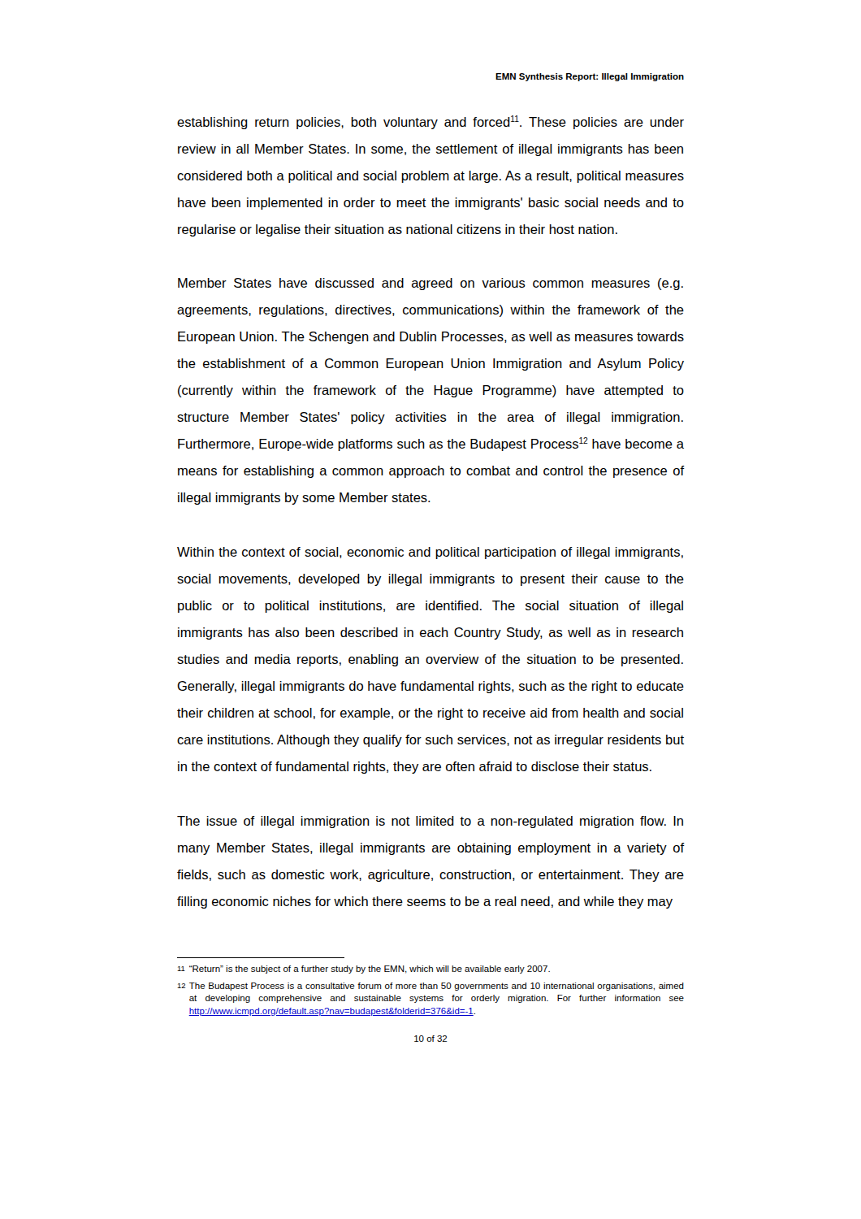EMN Synthesis Report: Illegal Immigration
establishing return policies, both voluntary and forced11. These policies are under review in all Member States. In some, the settlement of illegal immigrants has been considered both a political and social problem at large. As a result, political measures have been implemented in order to meet the immigrants' basic social needs and to regularise or legalise their situation as national citizens in their host nation.
Member States have discussed and agreed on various common measures (e.g. agreements, regulations, directives, communications) within the framework of the European Union. The Schengen and Dublin Processes, as well as measures towards the establishment of a Common European Union Immigration and Asylum Policy (currently within the framework of the Hague Programme) have attempted to structure Member States' policy activities in the area of illegal immigration. Furthermore, Europe-wide platforms such as the Budapest Process12 have become a means for establishing a common approach to combat and control the presence of illegal immigrants by some Member states.
Within the context of social, economic and political participation of illegal immigrants, social movements, developed by illegal immigrants to present their cause to the public or to political institutions, are identified. The social situation of illegal immigrants has also been described in each Country Study, as well as in research studies and media reports, enabling an overview of the situation to be presented. Generally, illegal immigrants do have fundamental rights, such as the right to educate their children at school, for example, or the right to receive aid from health and social care institutions. Although they qualify for such services, not as irregular residents but in the context of fundamental rights, they are often afraid to disclose their status.
The issue of illegal immigration is not limited to a non-regulated migration flow. In many Member States, illegal immigrants are obtaining employment in a variety of fields, such as domestic work, agriculture, construction, or entertainment. They are filling economic niches for which there seems to be a real need, and while they may
11
“Return” is the subject of a further study by the EMN, which will be available early 2007.
12
The Budapest Process is a consultative forum of more than 50 governments and 10 international organisations, aimed at developing comprehensive and sustainable systems for orderly migration. For further information see http://www.icmpd.org/default.asp?nav=budapest&folderid=376&id=-1.
10 of 32